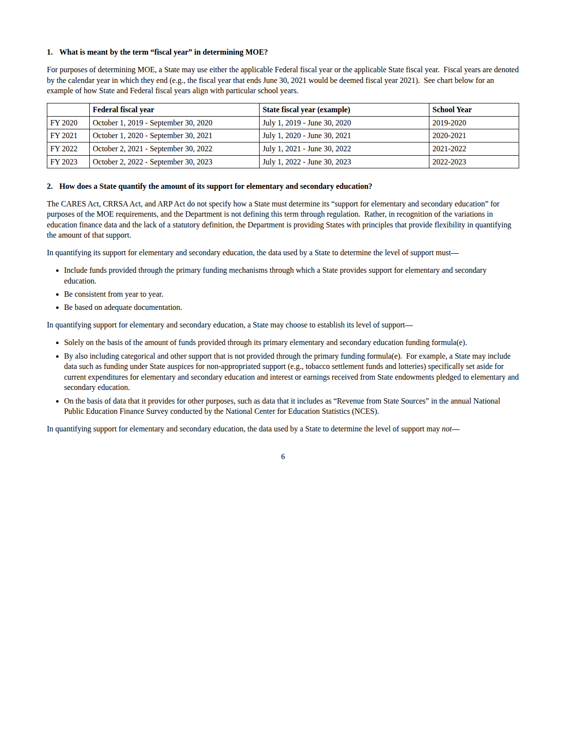1. What is meant by the term “fiscal year” in determining MOE?
For purposes of determining MOE, a State may use either the applicable Federal fiscal year or the applicable State fiscal year. Fiscal years are denoted by the calendar year in which they end (e.g., the fiscal year that ends June 30, 2021 would be deemed fiscal year 2021). See chart below for an example of how State and Federal fiscal years align with particular school years.
| | Federal fiscal year | State fiscal year (example) | School Year |
| --- | --- | --- | --- |
| FY 2020 | October 1, 2019 - September 30, 2020 | July 1, 2019 - June 30, 2020 | 2019-2020 |
| FY 2021 | October 1, 2020 - September 30, 2021 | July 1, 2020 - June 30, 2021 | 2020-2021 |
| FY 2022 | October 2, 2021 - September 30, 2022 | July 1, 2021 - June 30, 2022 | 2021-2022 |
| FY 2023 | October 2, 2022 - September 30, 2023 | July 1, 2022 - June 30, 2023 | 2022-2023 |
2. How does a State quantify the amount of its support for elementary and secondary education?
The CARES Act, CRRSA Act, and ARP Act do not specify how a State must determine its “support for elementary and secondary education” for purposes of the MOE requirements, and the Department is not defining this term through regulation. Rather, in recognition of the variations in education finance data and the lack of a statutory definition, the Department is providing States with principles that provide flexibility in quantifying the amount of that support.
In quantifying its support for elementary and secondary education, the data used by a State to determine the level of support must—
Include funds provided through the primary funding mechanisms through which a State provides support for elementary and secondary education.
Be consistent from year to year.
Be based on adequate documentation.
In quantifying support for elementary and secondary education, a State may choose to establish its level of support—
Solely on the basis of the amount of funds provided through its primary elementary and secondary education funding formula(e).
By also including categorical and other support that is not provided through the primary funding formula(e). For example, a State may include data such as funding under State auspices for non-appropriated support (e.g., tobacco settlement funds and lotteries) specifically set aside for current expenditures for elementary and secondary education and interest or earnings received from State endowments pledged to elementary and secondary education.
On the basis of data that it provides for other purposes, such as data that it includes as “Revenue from State Sources” in the annual National Public Education Finance Survey conducted by the National Center for Education Statistics (NCES).
In quantifying support for elementary and secondary education, the data used by a State to determine the level of support may not—
6